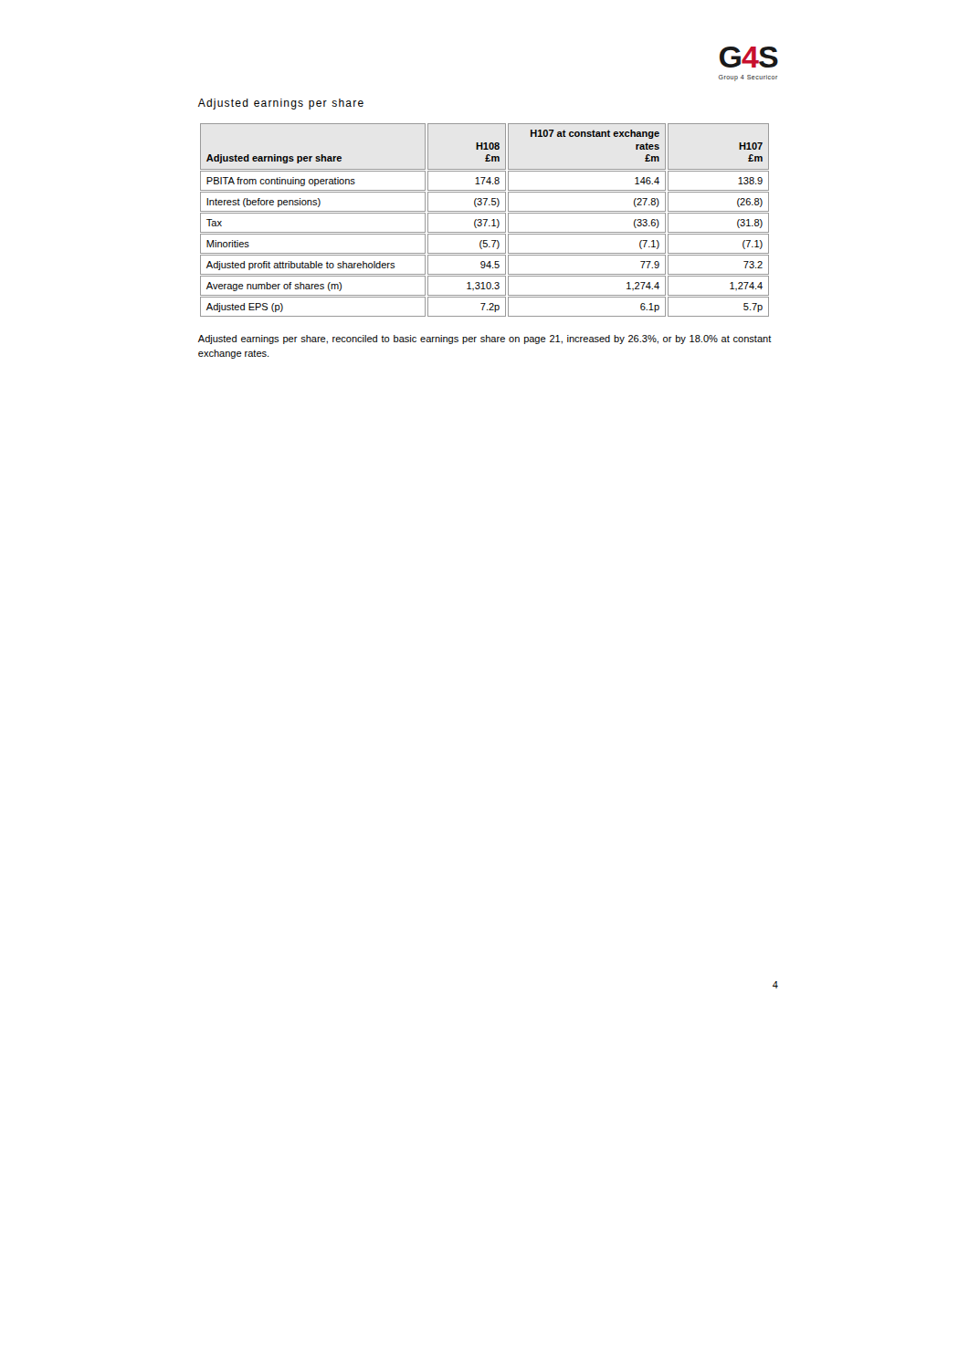G4 S
Group 4 Securicor
Adjusted earnings per share
| Adjusted earnings per share | H108 £m | H107 at constant exchange rates £m | H107 £m |
| --- | --- | --- | --- |
| PBITA from continuing operations | 174.8 | 146.4 | 138.9 |
| Interest (before pensions) | (37.5) | (27.8) | (26.8) |
| Tax | (37.1) | (33.6) | (31.8) |
| Minorities | (5.7) | (7.1) | (7.1) |
| Adjusted profit attributable to shareholders | 94.5 | 77.9 | 73.2 |
| Average number of shares (m) | 1,310.3 | 1,274.4 | 1,274.4 |
| Adjusted EPS (p) | 7.2p | 6.1p | 5.7p |
Adjusted earnings per share, reconciled to basic earnings per share on page 21, increased by 26.3%, or by 18.0% at constant exchange rates.
4